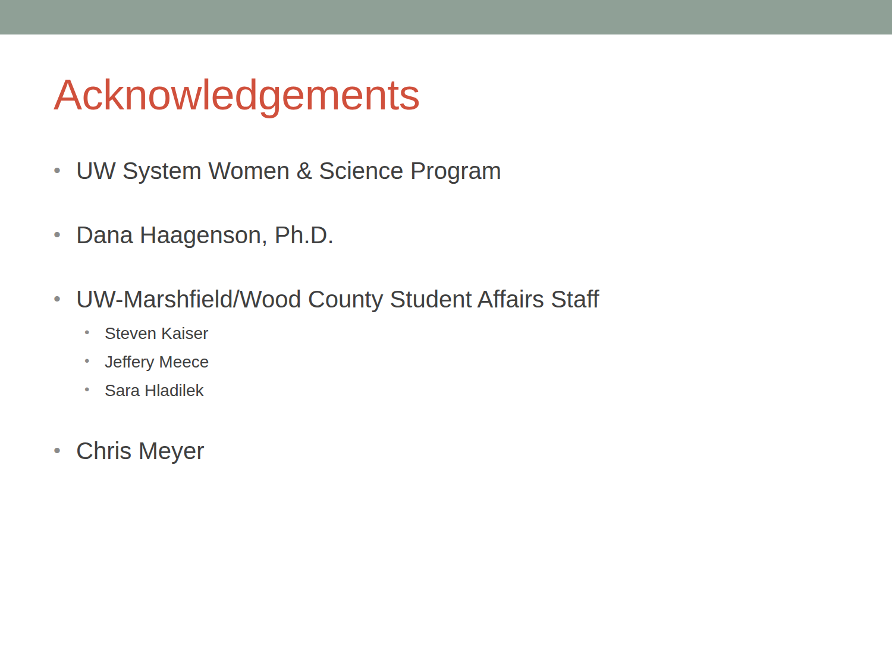Acknowledgements
UW System Women & Science Program
Dana Haagenson, Ph.D.
UW-Marshfield/Wood County Student Affairs Staff
Steven Kaiser
Jeffery Meece
Sara Hladilek
Chris Meyer